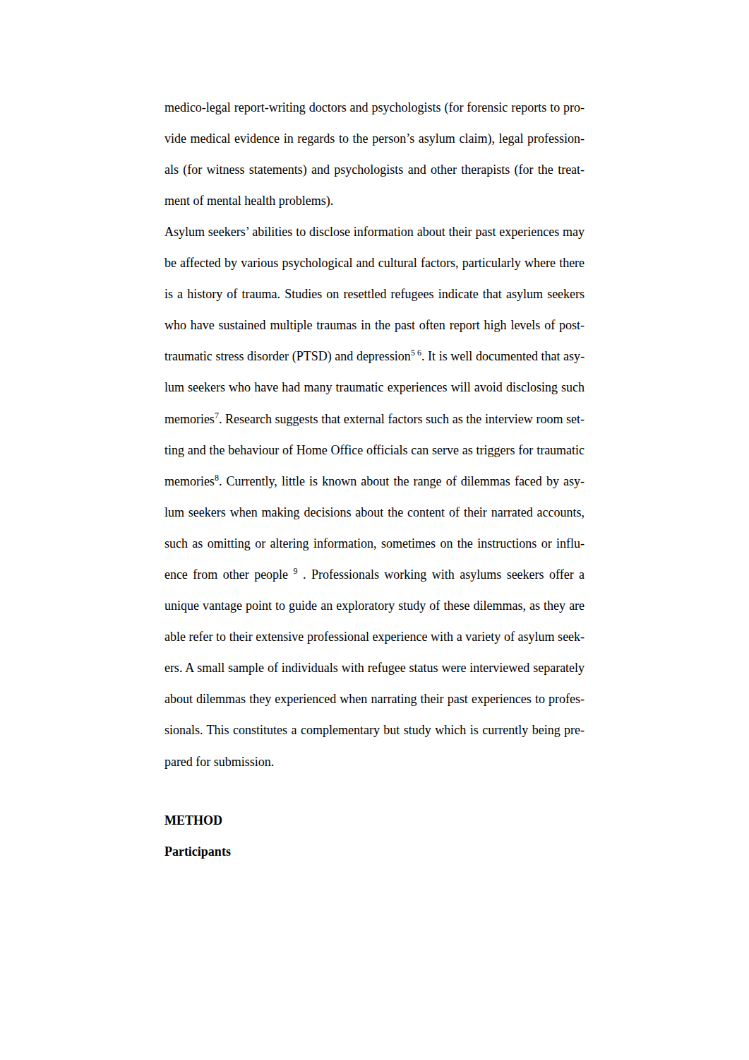medico-legal report-writing doctors and psychologists (for forensic reports to provide medical evidence in regards to the person’s asylum claim), legal professionals (for witness statements) and psychologists and other therapists (for the treatment of mental health problems).
Asylum seekers’ abilities to disclose information about their past experiences may be affected by various psychological and cultural factors, particularly where there is a history of trauma. Studies on resettled refugees indicate that asylum seekers who have sustained multiple traumas in the past often report high levels of post-traumatic stress disorder (PTSD) and depression5 6. It is well documented that asylum seekers who have had many traumatic experiences will avoid disclosing such memories7. Research suggests that external factors such as the interview room setting and the behaviour of Home Office officials can serve as triggers for traumatic memories8. Currently, little is known about the range of dilemmas faced by asylum seekers when making decisions about the content of their narrated accounts, such as omitting or altering information, sometimes on the instructions or influence from other people 9 . Professionals working with asylums seekers offer a unique vantage point to guide an exploratory study of these dilemmas, as they are able refer to their extensive professional experience with a variety of asylum seekers. A small sample of individuals with refugee status were interviewed separately about dilemmas they experienced when narrating their past experiences to professionals. This constitutes a complementary but study which is currently being prepared for submission.
METHOD
Participants